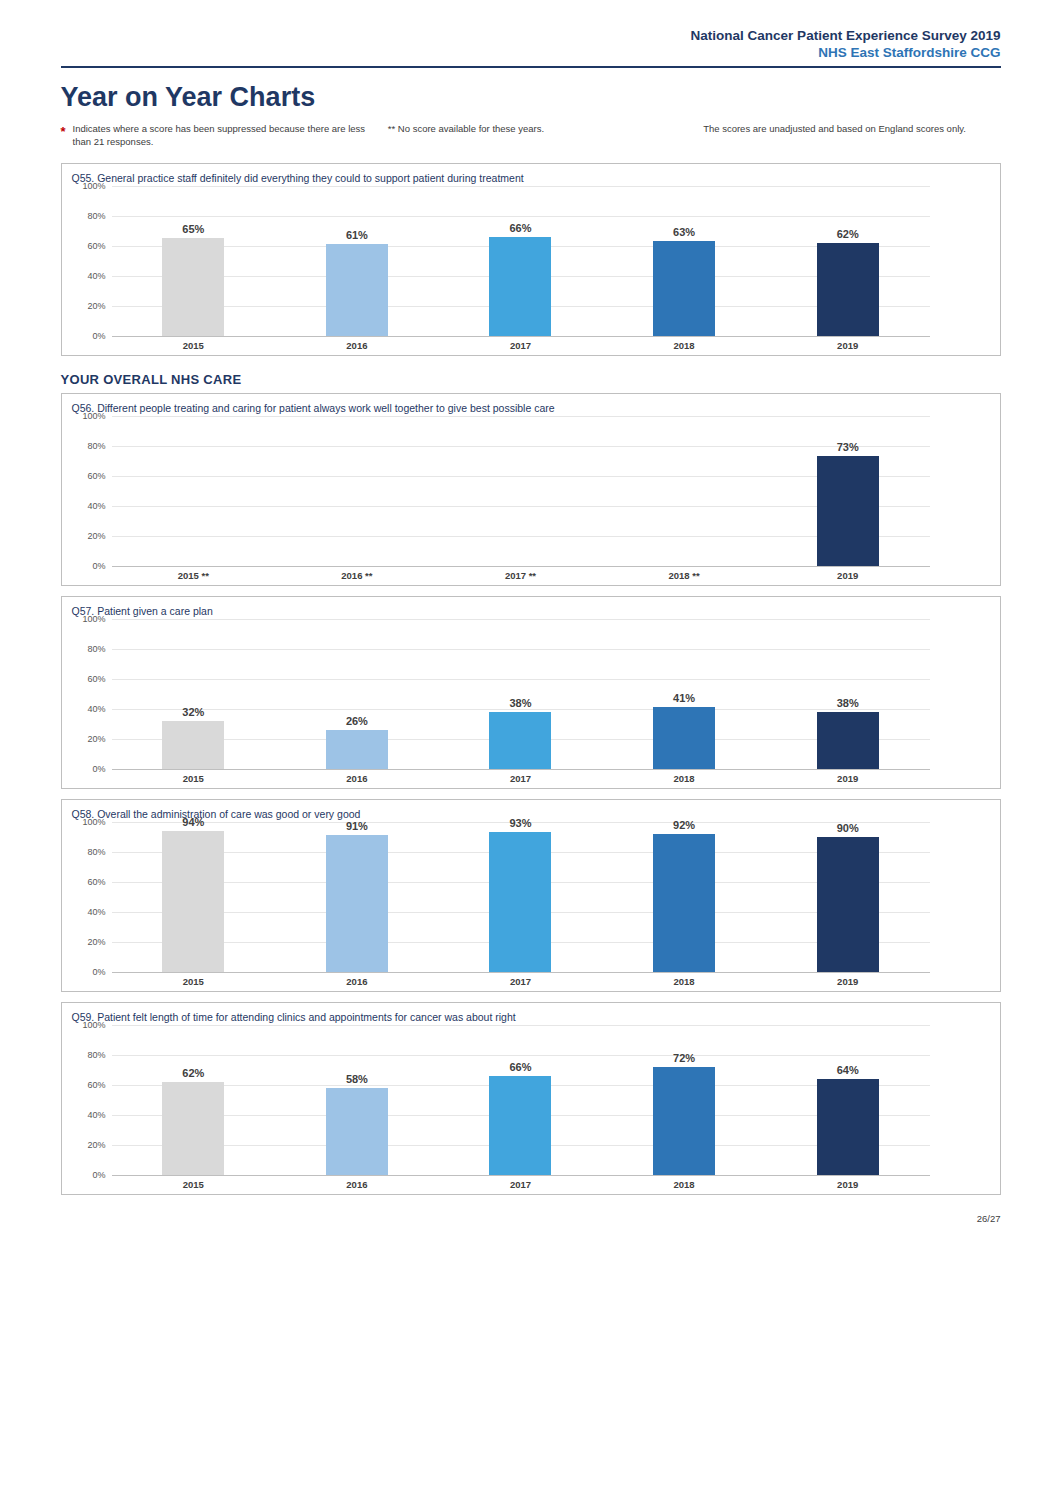National Cancer Patient Experience Survey 2019
NHS East Staffordshire CCG
Year on Year Charts
Indicates where a score has been suppressed because there are less than 21 responses.
** No score available for these years.
The scores are unadjusted and based on England scores only.
Q55. General practice staff definitely did everything they could to support patient during treatment
100%
80%
60%
40%
20%
0%
65%
61%
66%
63%
62%
2015
2016
2017
2018
2019
Your overall NHS care
Q56. Different people treating and caring for patient always work well together to give best possible care
100%
80%
60%
40%
20%
0%
73%
2015 **
2016 **
2017 **
2018 **
2019
Q57. Patient given a care plan
100%
80%
60%
40%
20%
0%
32%
26%
38%
41%
38%
2015
2016
2017
2018
2019
Q58. Overall the administration of care was good or very good
100%
80%
60%
40%
20%
0%
94%
91%
93%
92%
90%
2015
2016
2017
2018
2019
Q59. Patient felt length of time for attending clinics and appointments for cancer was about right
100%
80%
60%
40%
20%
0%
62%
58%
66%
72%
64%
2015
2016
2017
2018
2019
26/27